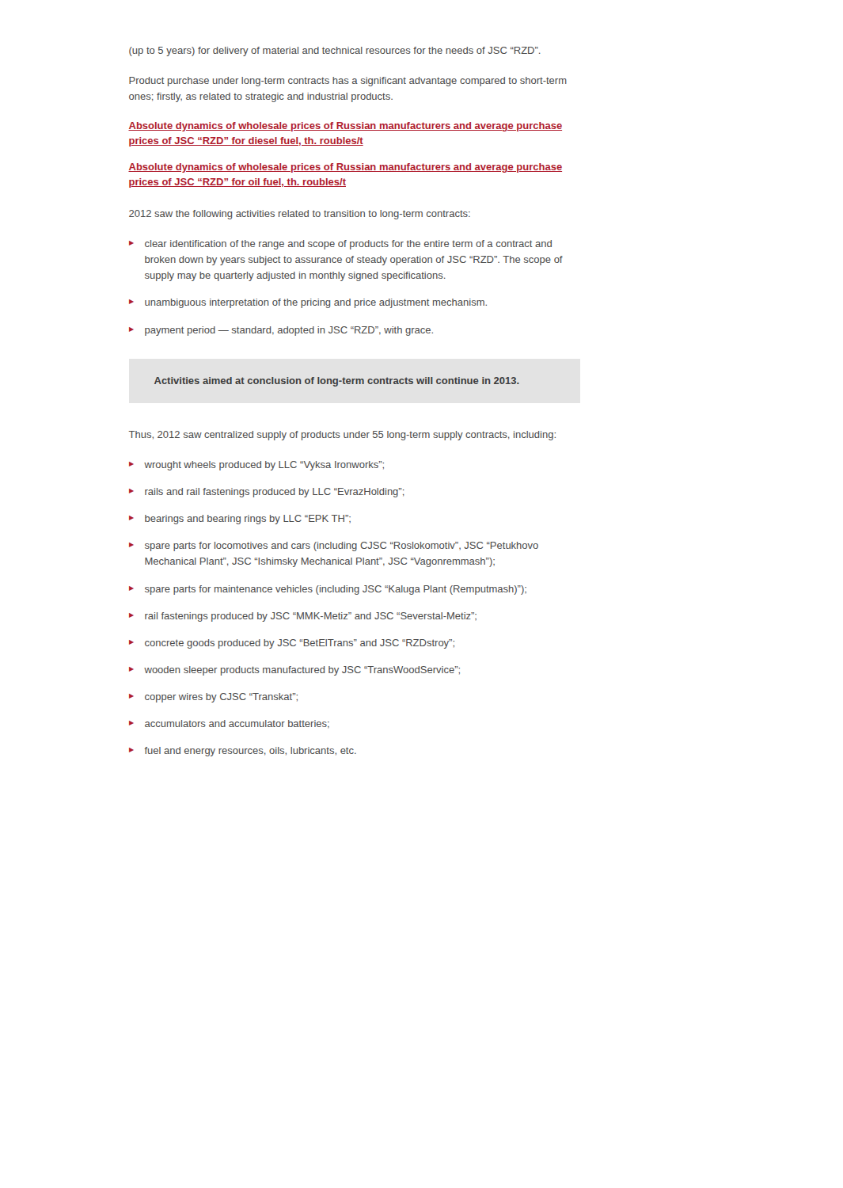(up to 5 years) for delivery of material and technical resources for the needs of JSC “RZD”.
Product purchase under long-term contracts has a significant advantage compared to short-term ones; firstly, as related to strategic and industrial products.
Absolute dynamics of wholesale prices of Russian manufacturers and average purchase prices of JSC “RZD” for diesel fuel, th. roubles/t Absolute dynamics of wholesale prices of Russian manufacturers and average purchase prices of JSC “RZD” for oil fuel, th. roubles/t
2012 saw the following activities related to transition to long-term contracts:
clear identification of the range and scope of products for the entire term of a contract and broken down by years subject to assurance of steady operation of JSC “RZD”. The scope of supply may be quarterly adjusted in monthly signed specifications.
unambiguous interpretation of the pricing and price adjustment mechanism.
payment period — standard, adopted in JSC “RZD”, with grace.
Activities aimed at conclusion of long-term contracts will continue in 2013.
Thus, 2012 saw centralized supply of products under 55 long-term supply contracts, including:
wrought wheels produced by LLC “Vyksa Ironworks”;
rails and rail fastenings produced by LLC “EvrazHolding”;
bearings and bearing rings by LLC “EPK TH”;
spare parts for locomotives and cars (including CJSC “Roslokomotiv”, JSC “Petukhovo Mechanical Plant”, JSC “Ishimsky Mechanical Plant”, JSC “Vagonremmash”);
spare parts for maintenance vehicles (including JSC “Kaluga Plant (Remputmash)”);
rail fastenings produced by JSC “MMK-Metiz” and JSC “Severstal-Metiz”;
concrete goods produced by JSC “BetElTrans” and JSC “RZDstroy”;
wooden sleeper products manufactured by JSC “TransWoodService”;
copper wires by CJSC “Transkat”;
accumulators and accumulator batteries;
fuel and energy resources, oils, lubricants, etc.